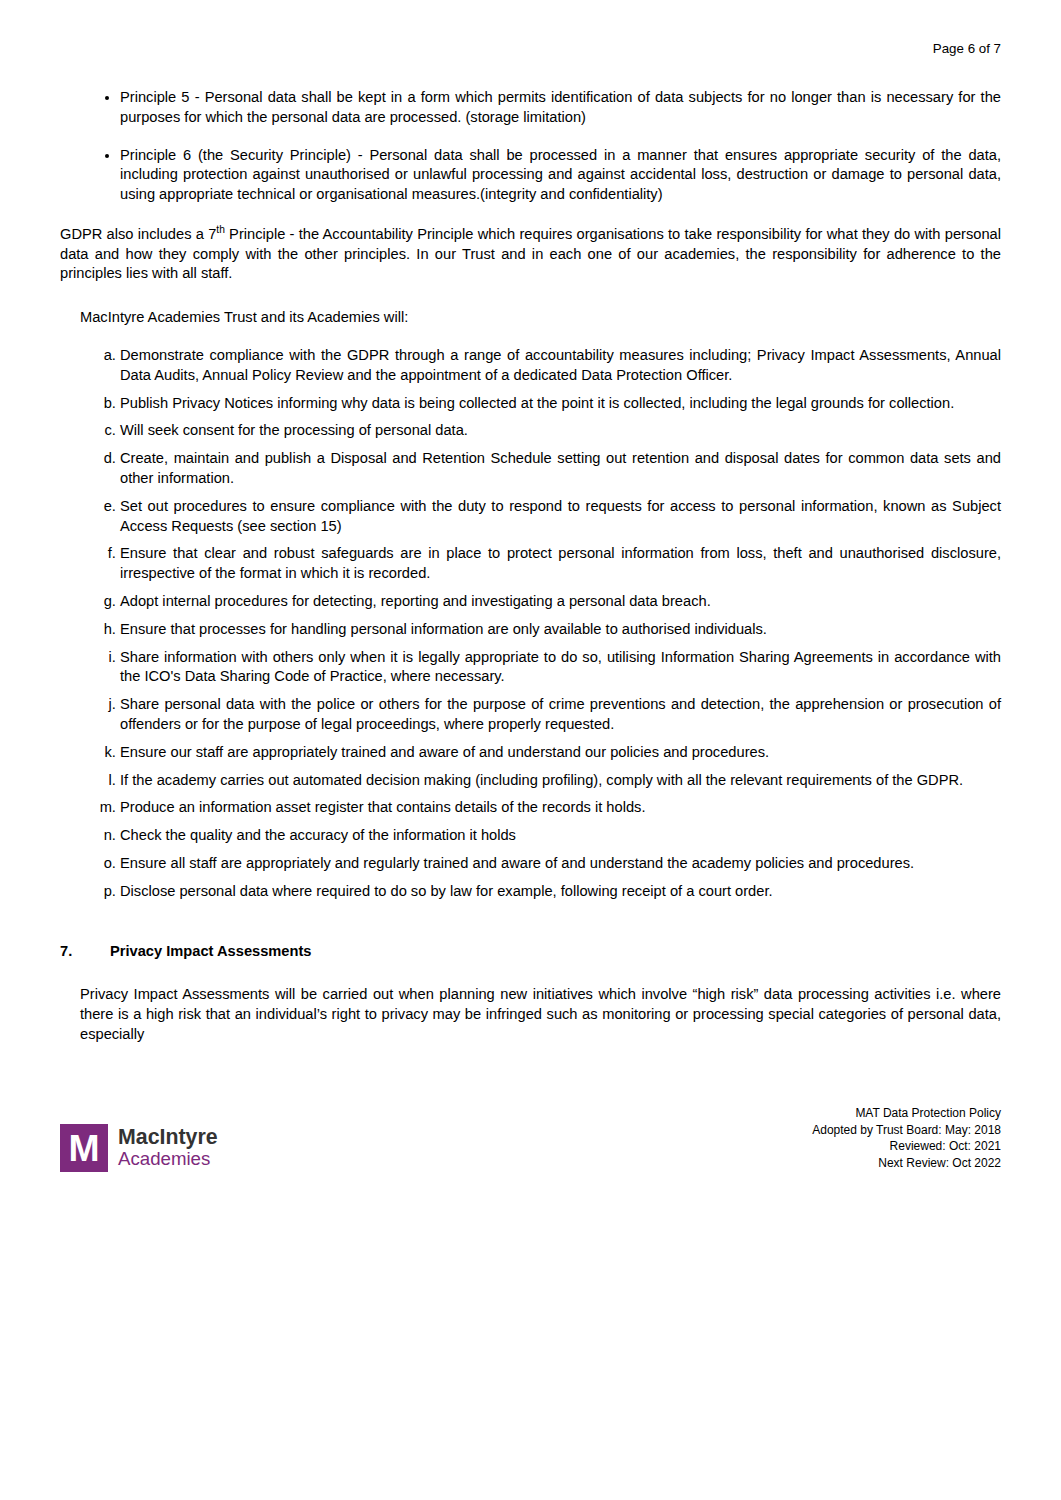Page 6 of 7
Principle 5 - Personal data shall be kept in a form which permits identification of data subjects for no longer than is necessary for the purposes for which the personal data are processed. (storage limitation)
Principle 6 (the Security Principle) - Personal data shall be processed in a manner that ensures appropriate security of the data, including protection against unauthorised or unlawful processing and against accidental loss, destruction or damage to personal data, using appropriate technical or organisational measures.(integrity and confidentiality)
GDPR also includes a 7th Principle - the Accountability Principle which requires organisations to take responsibility for what they do with personal data and how they comply with the other principles. In our Trust and in each one of our academies, the responsibility for adherence to the principles lies with all staff.
MacIntyre Academies Trust and its Academies will:
Demonstrate compliance with the GDPR through a range of accountability measures including; Privacy Impact Assessments, Annual Data Audits, Annual Policy Review and the appointment of a dedicated Data Protection Officer.
Publish Privacy Notices informing why data is being collected at the point it is collected, including the legal grounds for collection.
Will seek consent for the processing of personal data.
Create, maintain and publish a Disposal and Retention Schedule setting out retention and disposal dates for common data sets and other information.
Set out procedures to ensure compliance with the duty to respond to requests for access to personal information, known as Subject Access Requests (see section 15)
Ensure that clear and robust safeguards are in place to protect personal information from loss, theft and unauthorised disclosure, irrespective of the format in which it is recorded.
Adopt internal procedures for detecting, reporting and investigating a personal data breach.
Ensure that processes for handling personal information are only available to authorised individuals.
Share information with others only when it is legally appropriate to do so, utilising Information Sharing Agreements in accordance with the ICO's Data Sharing Code of Practice, where necessary.
Share personal data with the police or others for the purpose of crime preventions and detection, the apprehension or prosecution of offenders or for the purpose of legal proceedings, where properly requested.
Ensure our staff are appropriately trained and aware of and understand our policies and procedures.
If the academy carries out automated decision making (including profiling), comply with all the relevant requirements of the GDPR.
Produce an information asset register that contains details of the records it holds.
Check the quality and the accuracy of the information it holds
Ensure all staff are appropriately and regularly trained and aware of and understand the academy policies and procedures.
Disclose personal data where required to do so by law for example, following receipt of a court order.
7. Privacy Impact Assessments
Privacy Impact Assessments will be carried out when planning new initiatives which involve “high risk” data processing activities i.e. where there is a high risk that an individual’s right to privacy may be infringed such as monitoring or processing special categories of personal data, especially
M
MacIntyre
Academies
MAT Data Protection Policy
Adopted by Trust Board: May: 2018
Reviewed: Oct: 2021
Next Review: Oct 2022